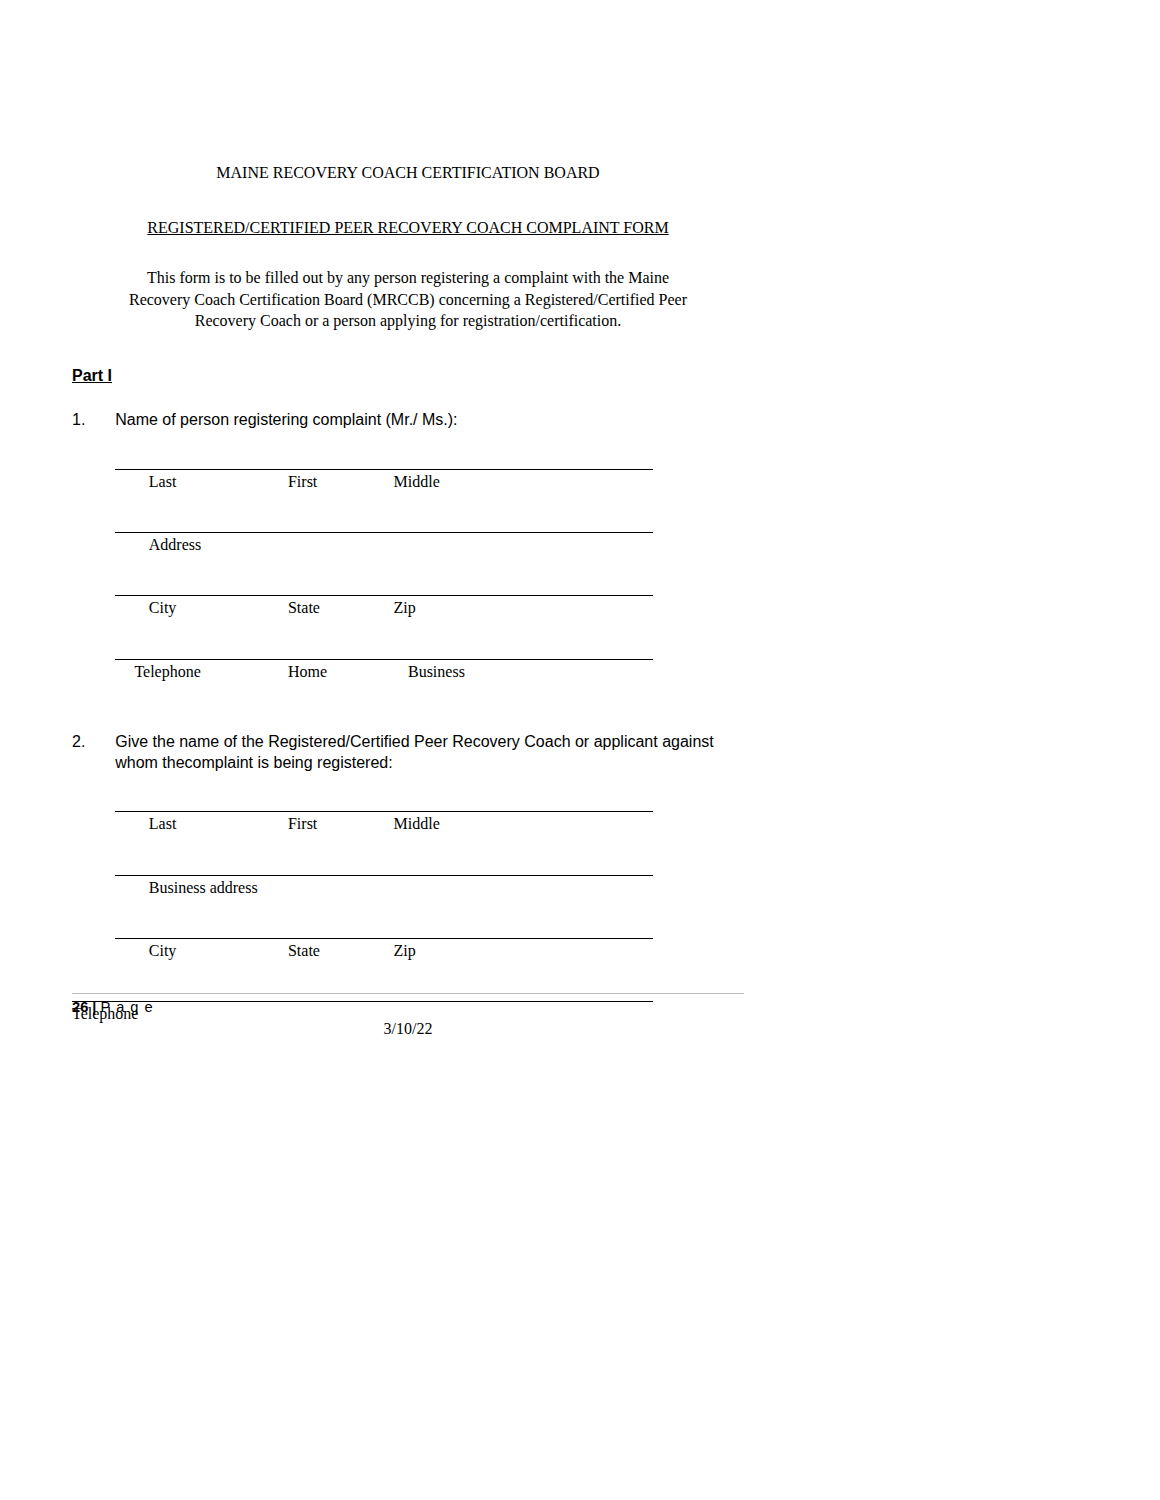MAINE RECOVERY COACH CERTIFICATION BOARD
REGISTERED/CERTIFIED PEER RECOVERY COACH COMPLAINT FORM
This form is to be filled out by any person registering a complaint with the Maine
Recovery Coach Certification Board (MRCCB) concerning a Registered/Certified Peer
Recovery Coach or a person applying for registration/certification.
Part I
1.
Name of person registering complaint (Mr./ Ms.):
Last First Middle
Address
City State Zip
Telephone Home Business
2.
Give the name of the Registered/Certified Peer Recovery Coach or applicant against whom thecomplaint is being registered:
Last First Middle
Business address
City State Zip
Telephone
26 | P a g e
3/10/22